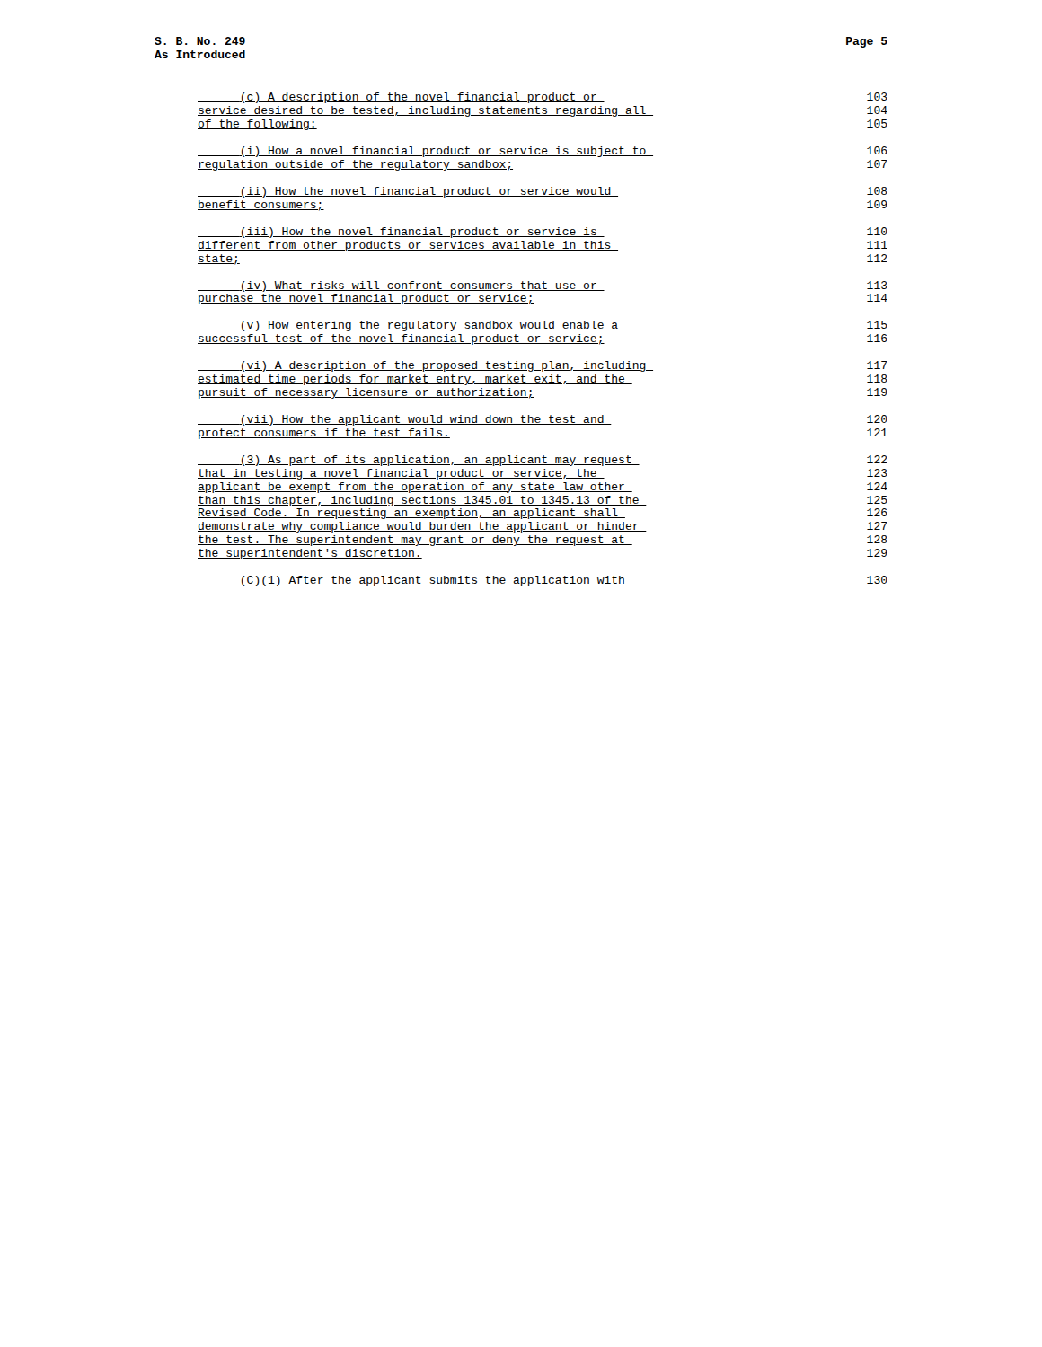S. B. No. 249 As Introduced
Page 5
(c) A description of the novel financial product or 103
service desired to be tested, including statements regarding all 104
of the following: 105
(i) How a novel financial product or service is subject to 106
regulation outside of the regulatory sandbox; 107
(ii) How the novel financial product or service would 108
benefit consumers; 109
(iii) How the novel financial product or service is 110
different from other products or services available in this 111
state; 112
(iv) What risks will confront consumers that use or 113
purchase the novel financial product or service; 114
(v) How entering the regulatory sandbox would enable a 115
successful test of the novel financial product or service; 116
(vi) A description of the proposed testing plan, including 117
estimated time periods for market entry, market exit, and the 118
pursuit of necessary licensure or authorization; 119
(vii) How the applicant would wind down the test and 120
protect consumers if the test fails. 121
(3) As part of its application, an applicant may request 122
that in testing a novel financial product or service, the 123
applicant be exempt from the operation of any state law other 124
than this chapter, including sections 1345.01 to 1345.13 of the 125
Revised Code. In requesting an exemption, an applicant shall 126
demonstrate why compliance would burden the applicant or hinder 127
the test. The superintendent may grant or deny the request at 128
the superintendent's discretion. 129
(C)(1) After the applicant submits the application with 130